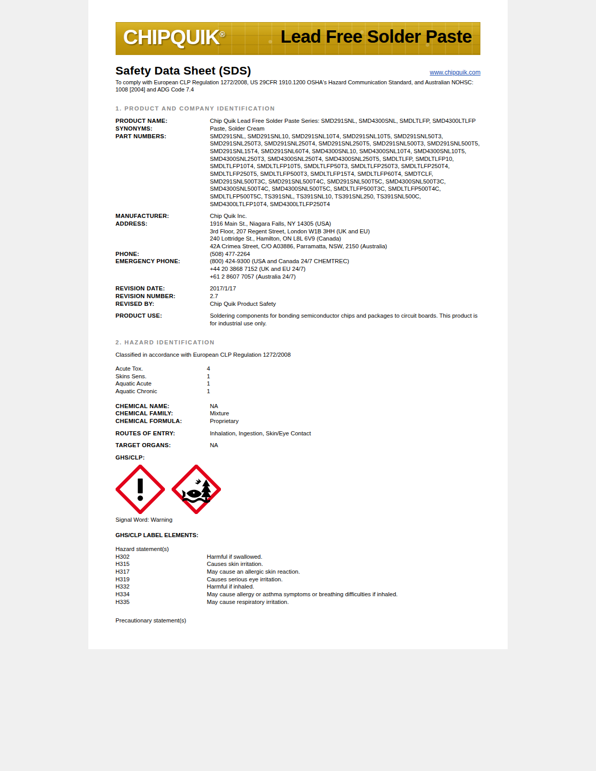CHIPQUIK®
Lead Free Solder Paste
Safety Data Sheet (SDS)
www.chipquik.com
To comply with European CLP Regulation 1272/2008, US 29CFR 1910.1200 OSHA's Hazard Communication Standard, and Australian NOHSC: 1008 [2004] and ADG Code 7.4
1. Product and Company Identification
| PRODUCT NAME: | Chip Quik Lead Free Solder Paste Series: SMD291SNL, SMD4300SNL, SMDLTLFP, SMD4300LTLFP |
| SYNONYMS: | Paste, Solder Cream |
| PART NUMBERS: | SMD291SNL, SMD291SNL10, SMD291SNL10T4, SMD291SNL10T5, SMD291SNL50T3, SMD291SNL250T3, SMD291SNL250T4, SMD291SNL250T5, SMD291SNL500T3, SMD291SNL500T5, SMD291SNL15T4, SMD291SNL60T4, SMD4300SNL10, SMD4300SNL10T4, SMD4300SNL10T5, SMD4300SNL250T3, SMD4300SNL250T4, SMD4300SNL250T5, SMDLTLFP, SMDLTLFP10, SMDLTLFP10T4, SMDLTLFP10T5, SMDLTLFP50T3, SMDLTLFP250T3, SMDLTLFP250T4, SMDLTLFP250T5, SMDLTLFP500T3, SMDLTLFP15T4, SMDLTLFP60T4, SMDTCLF, SMD291SNL500T3C, SMD291SNL500T4C, SMD291SNL500T5C, SMD4300SNL500T3C, SMD4300SNL500T4C, SMD4300SNL500T5C, SMDLTLFP500T3C, SMDLTLFP500T4C, SMDLTLFP500T5C, TS391SNL, TS391SNL10, TS391SNL250, TS391SNL500C, SMD4300LTLFP10T4, SMD4300LTLFP250T4 |
| MANUFACTURER: | Chip Quik Inc. |
| ADDRESS: | 1916 Main St., Niagara Falls, NY 14305 (USA) 3rd Floor, 207 Regent Street, London W1B 3HH (UK and EU) 240 Lottridge St., Hamilton, ON L8L 6V9 (Canada) 42A Crimea Street, C/O A03886, Parramatta, NSW, 2150 (Australia) |
| PHONE: | (508) 477-2264 |
| EMERGENCY PHONE: | (800) 424-9300 (USA and Canada 24/7 CHEMTREC) +44 20 3868 7152 (UK and EU 24/7) +61 2 8607 7057 (Australia 24/7) |
| REVISION DATE: | 2017/1/17 |
| REVISION NUMBER: | 2.7 |
| REVISED BY: | Chip Quik Product Safety |
| PRODUCT USE: | Soldering components for bonding semiconductor chips and packages to circuit boards. This product is for industrial use only. |
2. Hazard Identification
Classified in accordance with European CLP Regulation 1272/2008
| Acute Tox. | 4 |
| Skins Sens. | 1 |
| Aquatic Acute | 1 |
| Aquatic Chronic | 1 |
| CHEMICAL NAME: | NA |
| CHEMICAL FAMILY: | Mixture |
| CHEMICAL FORMULA: | Proprietary |
| ROUTES OF ENTRY: | Inhalation, Ingestion, Skin/Eye Contact |
| TARGET ORGANS: | NA |
| GHS/CLP: | |
Signal Word: Warning
GHS/CLP LABEL ELEMENTS:
Hazard statement(s)
| H302 | Harmful if swallowed. |
| H315 | Causes skin irritation. |
| H317 | May cause an allergic skin reaction. |
| H319 | Causes serious eye irritation. |
| H332 | Harmful if inhaled. |
| H334 | May cause allergy or asthma symptoms or breathing difficulties if inhaled. |
| H335 | May cause respiratory irritation. |
Precautionary statement(s)